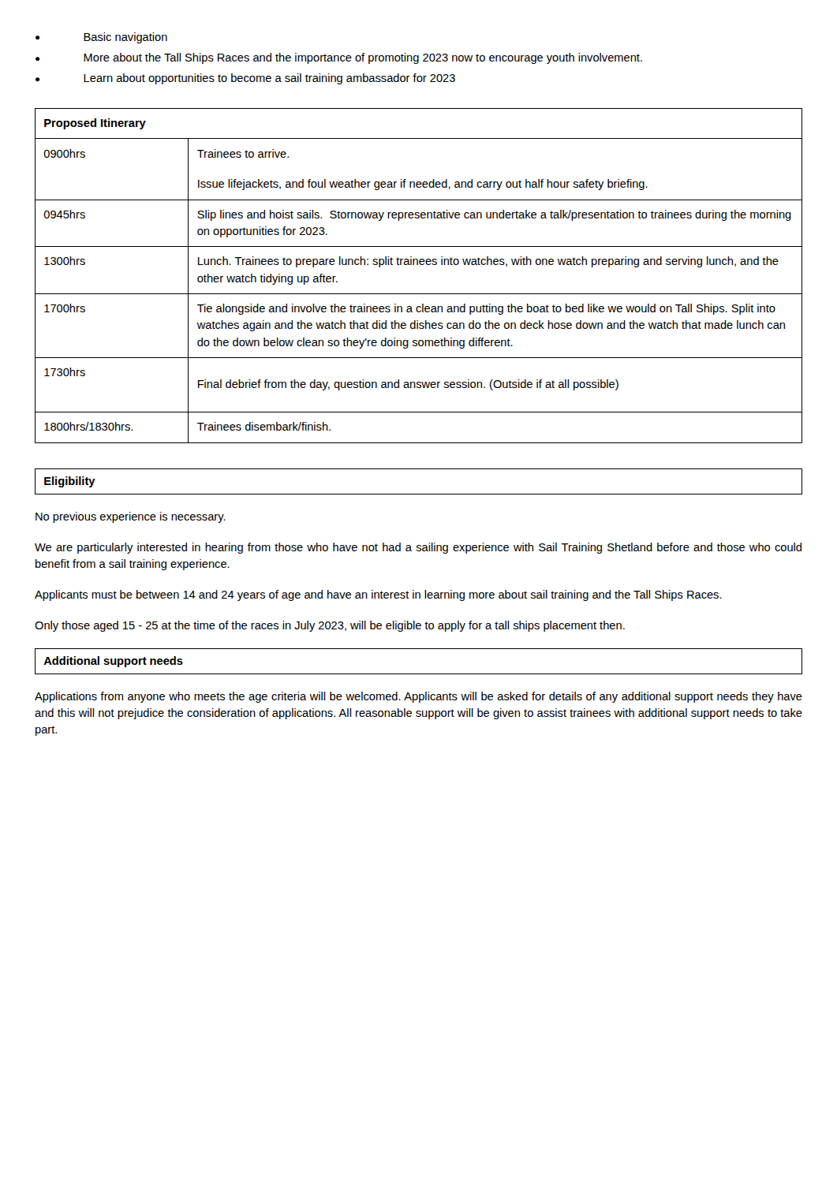Basic navigation
More about the Tall Ships Races and the importance of promoting 2023 now to encourage youth involvement.
Learn about opportunities to become a sail training ambassador for 2023
| Proposed Itinerary |
| 0900hrs | Trainees to arrive. Issue lifejackets, and foul weather gear if needed, and carry out half hour safety briefing. |
| 0945hrs | Slip lines and hoist sails. Stornoway representative can undertake a talk/presentation to trainees during the morning on opportunities for 2023. |
| 1300hrs | Lunch. Trainees to prepare lunch: split trainees into watches, with one watch preparing and serving lunch, and the other watch tidying up after. |
| 1700hrs | Tie alongside and involve the trainees in a clean and putting the boat to bed like we would on Tall Ships. Split into watches again and the watch that did the dishes can do the on deck hose down and the watch that made lunch can do the down below clean so they're doing something different. |
| 1730hrs | Final debrief from the day, question and answer session. (Outside if at all possible) |
| 1800hrs/1830hrs. | Trainees disembark/finish. |
Eligibility
No previous experience is necessary.
We are particularly interested in hearing from those who have not had a sailing experience with Sail Training Shetland before and those who could benefit from a sail training experience.
Applicants must be between 14 and 24 years of age and have an interest in learning more about sail training and the Tall Ships Races.
Only those aged 15 - 25 at the time of the races in July 2023, will be eligible to apply for a tall ships placement then.
Additional support needs
Applications from anyone who meets the age criteria will be welcomed. Applicants will be asked for details of any additional support needs they have and this will not prejudice the consideration of applications. All reasonable support will be given to assist trainees with additional support needs to take part.